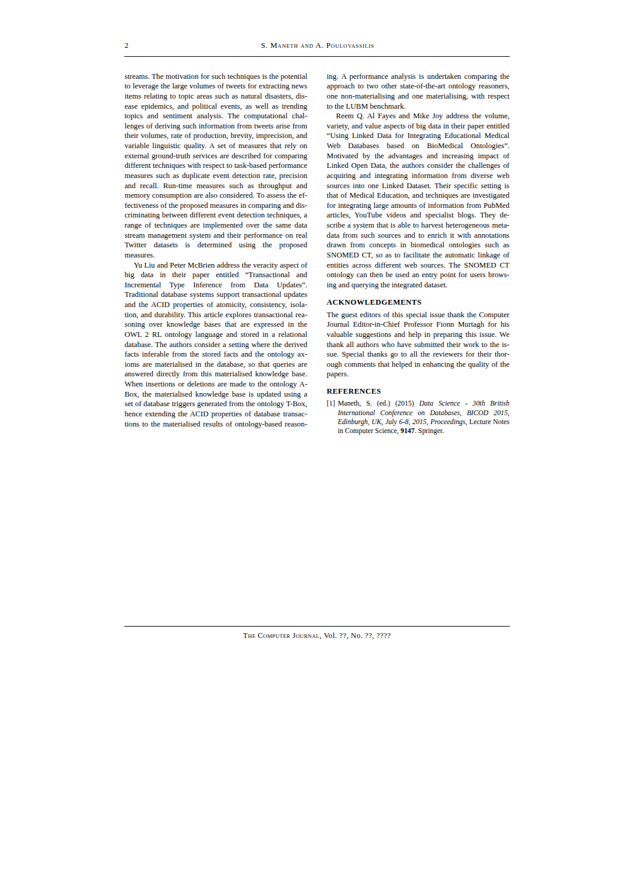2
S. Maneth and A. Poulovassilis
streams. The motivation for such techniques is the potential to leverage the large volumes of tweets for extracting news items relating to topic areas such as natural disasters, disease epidemics, and political events, as well as trending topics and sentiment analysis. The computational challenges of deriving such information from tweets arise from their volumes, rate of production, brevity, imprecision, and variable linguistic quality. A set of measures that rely on external ground-truth services are described for comparing different techniques with respect to task-based performance measures such as duplicate event detection rate, precision and recall. Run-time measures such as throughput and memory consumption are also considered. To assess the effectiveness of the proposed measures in comparing and discriminating between different event detection techniques, a range of techniques are implemented over the same data stream management system and their performance on real Twitter datasets is determined using the proposed measures.
Yu Liu and Peter McBrien address the veracity aspect of big data in their paper entitled “Transactional and Incremental Type Inference from Data Updates”. Traditional database systems support transactional updates and the ACID properties of atomicity, consistency, isolation, and durability. This article explores transactional reasoning over knowledge bases that are expressed in the OWL 2 RL ontology language and stored in a relational database. The authors consider a setting where the derived facts inferable from the stored facts and the ontology axioms are materialised in the database, so that queries are answered directly from this materialised knowledge base. When insertions or deletions are made to the ontology A-Box, the materialised knowledge base is updated using a set of database triggers generated from the ontology T-Box, hence extending the ACID properties of database transactions to the materialised results of ontology-based reasoning. A performance analysis is undertaken comparing the approach to two other state-of-the-art ontology reasoners, one non-materialising and one materialising, with respect to the LUBM benchmark.
Reem Q. Al Fayes and Mike Joy address the volume, variety, and value aspects of big data in their paper entitled “Using Linked Data for Integrating Educational Medical Web Databases based on BioMedical Ontologies”. Motivated by the advantages and increasing impact of Linked Open Data, the authors consider the challenges of acquiring and integrating information from diverse web sources into one Linked Dataset. Their specific setting is that of Medical Education, and techniques are investigated for integrating large amounts of information from PubMed articles, YouTube videos and specialist blogs. They describe a system that is able to harvest heterogeneous metadata from such sources and to enrich it with annotations drawn from concepts in biomedical ontologies such as SNOMED CT, so as to facilitate the automatic linkage of entities across different web sources. The SNOMED CT ontology can then be used an entry point for users browsing and querying the integrated dataset.
ACKNOWLEDGEMENTS
The guest editors of this special issue thank the Computer Journal Editor-in-Chief Professor Fionn Murtagh for his valuable suggestions and help in preparing this issue. We thank all authors who have submitted their work to the issue. Special thanks go to all the reviewers for their thorough comments that helped in enhancing the quality of the papers.
REFERENCES
[1] Maneth, S. (ed.) (2015) Data Science - 30th British International Conference on Databases, BICOD 2015, Edinburgh, UK, July 6-8, 2015, Proceedings, Lecture Notes in Computer Science, 9147. Springer.
The Computer Journal, Vol. ??, No. ??, ????